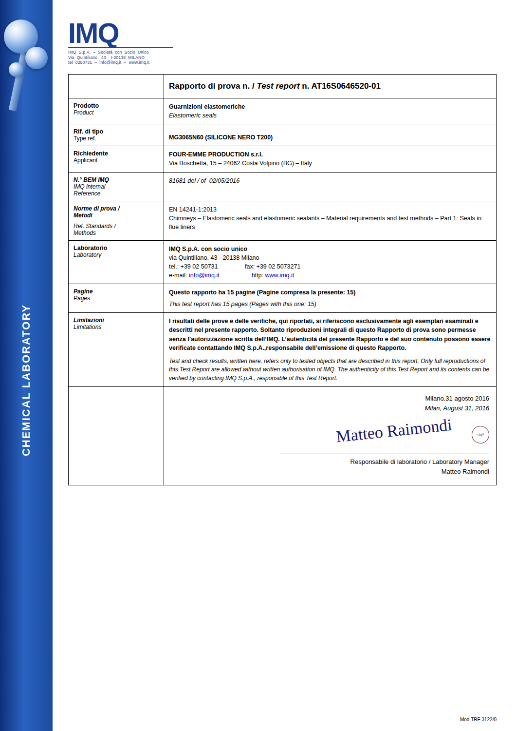CHEMICAL LABORATORY
IMQ
IMQ S.p.A. – Società con Socio Unico
Via Quintiliano, 43 I-20138 MILANO
tel 0250731 – info@imq.it – www.imq.it
| | Rapporto di prova n. / Test report n. AT16S0646520-01 |
| Prodotto Product | Guarnizioni elastomeriche Elastomeric seals |
| Rif. di tipo Type ref. | MG3065N60 (SILICONE NERO T200) |
| Richiedente Applicant | FOUR-EMME PRODUCTION s.r.l. Via Boschetta, 15 – 24062 Costa Volpino (BG) – Italy |
| N.° BEM IMQ IMQ internal Reference | 81681 del / of 02/05/2016 |
| Norme di prova / Metodi Ref. Standards / Methods | EN 14241-1:2013 Chimneys – Elastomeric seals and elastomeric sealants – Material requirements and test methods – Part 1: Seals in flue liners |
| Laboratorio Laboratory | IMQ S.p.A. con socio unico via Quintiliano, 43 - 20138 Milano tel.: +39 02 50731 fax: +39 02 5073271 e-mail: info@imq.it http: www.imq.it |
| Pagine Pages | Questo rapporto ha 15 pagine (Pagine compresa la presente: 15) This test report has 15 pages (Pages with this one: 15) |
| Limitazioni Limitations | I risultati delle prove e delle verifiche, qui riportati, si riferiscono esclusivamente agli esemplari esaminati e descritti nel presente rapporto. Soltanto riproduzioni integrali di questo Rapporto di prova sono permesse senza l’autorizzazione scritta dell’IMQ. L’autenticità del presente Rapporto e del suo contenuto possono essere verificate contattando IMQ S.p.A.,responsabile dell’emissione di questo Rapporto. Test and check results, written here, refers only to tested objects that are described in this report. Only full reproductions of this Test Report are allowed without written authorisation of IMQ. The authenticity of this Test Report and its contents can be verified by contacting IMQ S.p.A., responsible of this Test Report. |
| | Milano,31 agosto 2016 Milan, August 31, 2016 Matteo Raimondi Sign Responsabile di laboratorio / Laboratory Manager Matteo Raimondi |
Mod.TRF 3122/0